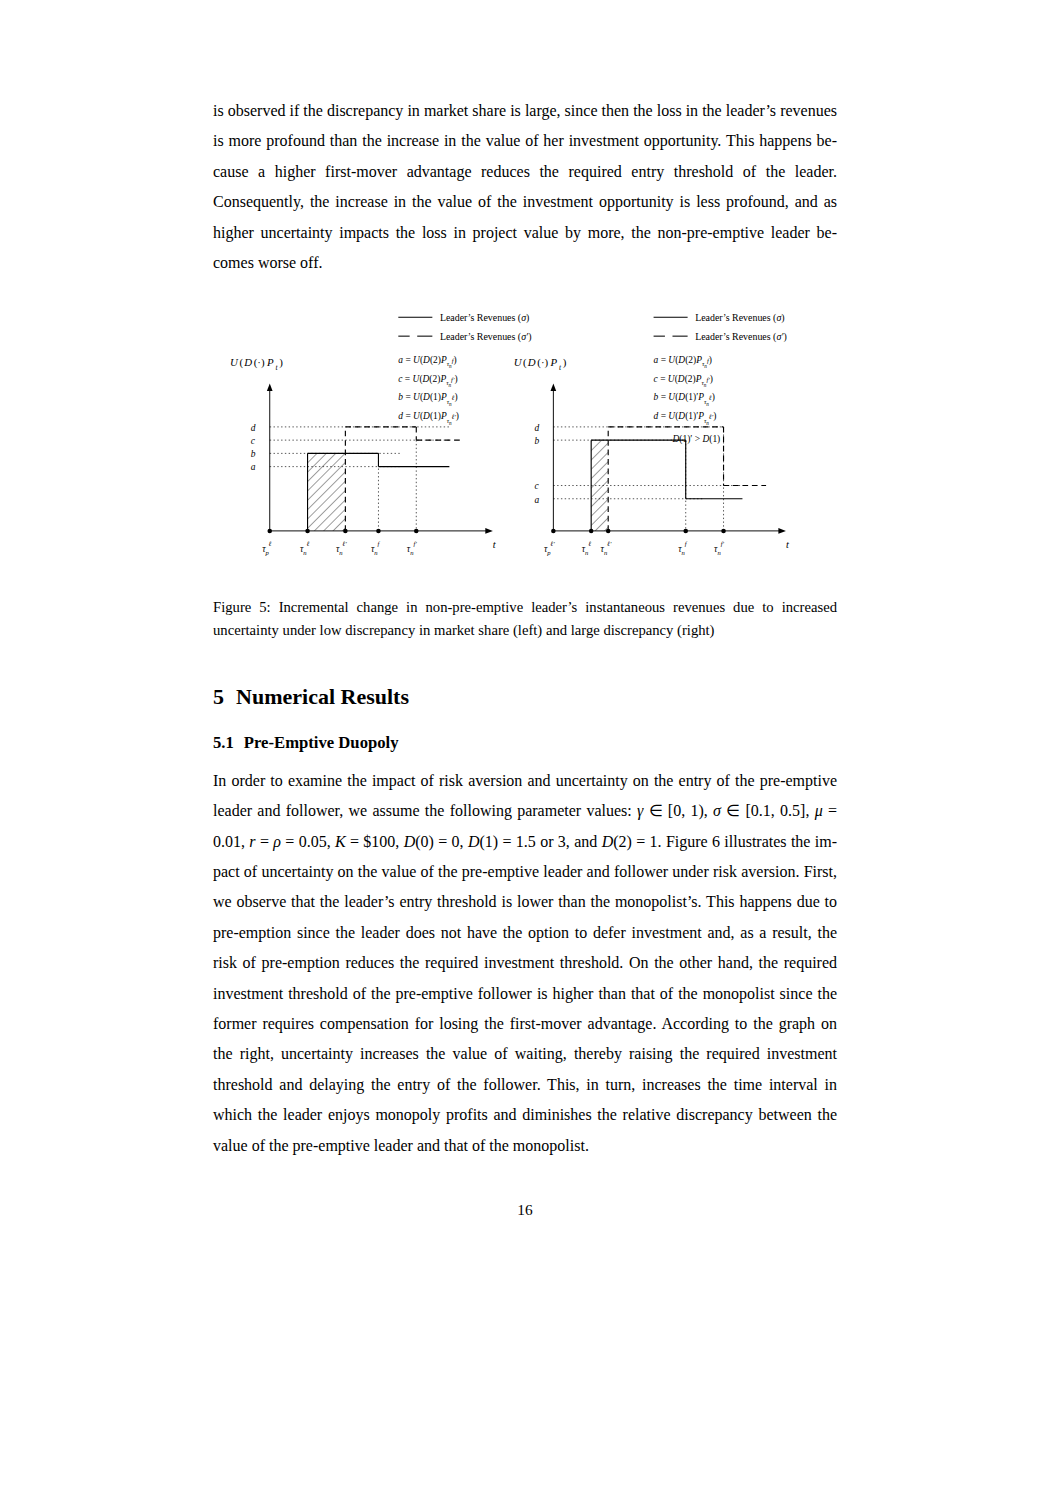is observed if the discrepancy in market share is large, since then the loss in the leader’s revenues is more profound than the increase in the value of her investment opportunity. This happens because a higher first-mover advantage reduces the required entry threshold of the leader. Consequently, the increase in the value of the investment opportunity is less profound, and as higher uncertainty impacts the loss in project value by more, the non-pre-emptive leader becomes worse off.
Leader’s Revenues (σ) Leader’s Revenues (σ′) Leader’s Revenues (σ) Leader’s Revenues (σ′) U ( D (·) P t ) a = U(D(2)Pτnf) c = U(D(2)Pτnf′) b = U(D(1)Pτnℓ) d = U(D(1)Pτnℓ′) t d c b a τpℓ τnℓ τnℓ′ τnf τnf′ U ( D (·) P t ) a = U(D(2)Pτnf) c = U(D(2)Pτnf′) b = U(D(1)′Pτnℓ) d = U(D(1)′Pτnℓ′) D(1)′ > D(1) t d b c a τpℓ′ τnℓ τnℓ′ τnf τnf′
Figure 5: Incremental change in non-pre-emptive leader’s instantaneous revenues due to increased uncertainty under low discrepancy in market share (left) and large discrepancy (right)
5 Numerical Results
5.1 Pre-Emptive Duopoly
In order to examine the impact of risk aversion and uncertainty on the entry of the pre-emptive leader and follower, we assume the following parameter values: γ ∈ [0, 1), σ ∈ [0.1, 0.5], μ = 0.01, r = ρ = 0.05, K = $100, D(0) = 0, D(1) = 1.5 or 3, and D(2) = 1. Figure 6 illustrates the impact of uncertainty on the value of the pre-emptive leader and follower under risk aversion. First, we observe that the leader’s entry threshold is lower than the monopolist’s. This happens due to pre-emption since the leader does not have the option to defer investment and, as a result, the risk of pre-emption reduces the required investment threshold. On the other hand, the required investment threshold of the pre-emptive follower is higher than that of the monopolist since the former requires compensation for losing the first-mover advantage. According to the graph on the right, uncertainty increases the value of waiting, thereby raising the required investment threshold and delaying the entry of the follower. This, in turn, increases the time interval in which the leader enjoys monopoly profits and diminishes the relative discrepancy between the value of the pre-emptive leader and that of the monopolist.
16